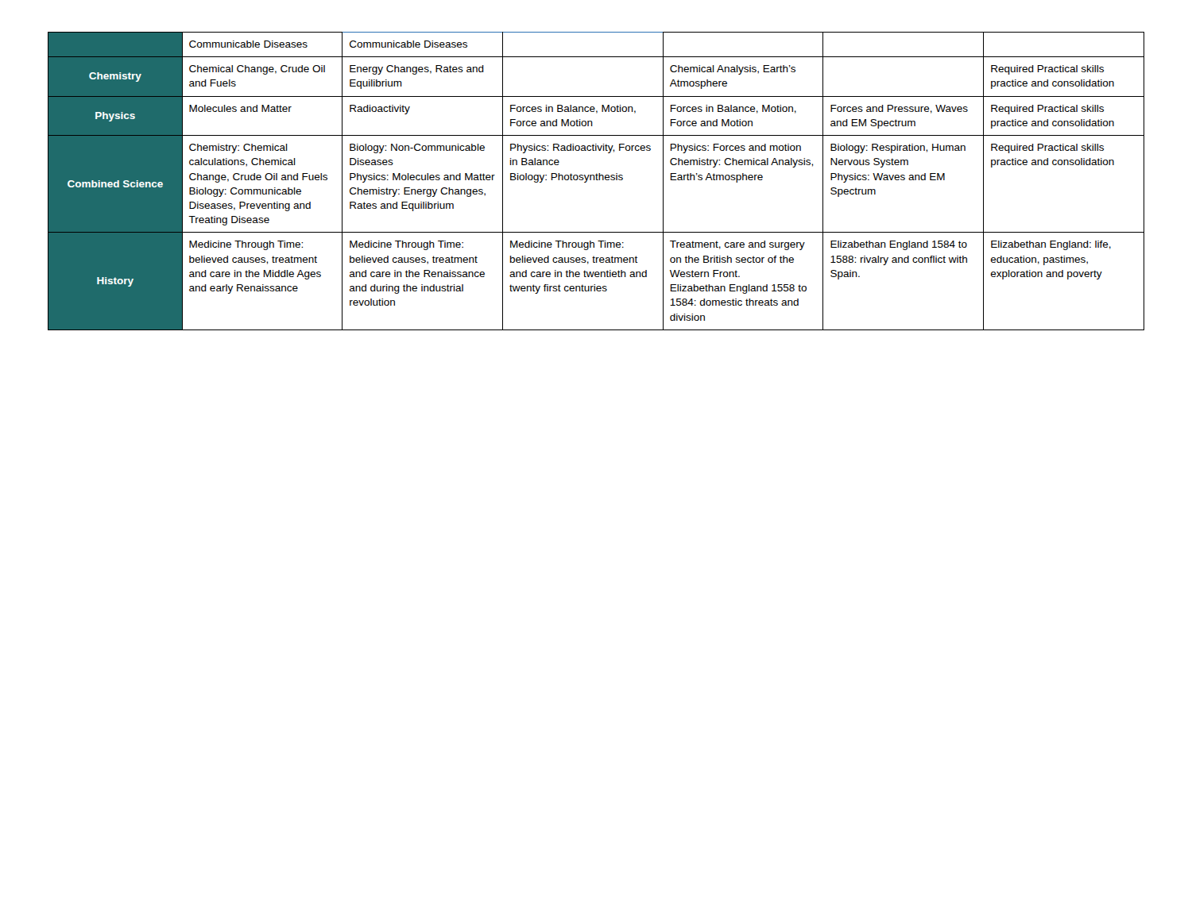| | Communicable Diseases | Communicable Diseases | | | | |
| Chemistry | Chemical Change, Crude Oil and Fuels | Energy Changes, Rates and Equilibrium | | Chemical Analysis, Earth’s Atmosphere | | Required Practical skills practice and consolidation |
| Physics | Molecules and Matter | Radioactivity | Forces in Balance, Motion, Force and Motion | Forces in Balance, Motion, Force and Motion | Forces and Pressure, Waves and EM Spectrum | Required Practical skills practice and consolidation |
| Combined Science | Chemistry: Chemical calculations, Chemical Change, Crude Oil and Fuels Biology: Communicable Diseases, Preventing and Treating Disease | Biology: Non-Communicable Diseases Physics: Molecules and Matter Chemistry: Energy Changes, Rates and Equilibrium | Physics: Radioactivity, Forces in Balance Biology: Photosynthesis | Physics: Forces and motion Chemistry: Chemical Analysis, Earth’s Atmosphere | Biology: Respiration, Human Nervous System Physics: Waves and EM Spectrum | Required Practical skills practice and consolidation |
| History | Medicine Through Time: believed causes, treatment and care in the Middle Ages and early Renaissance | Medicine Through Time: believed causes, treatment and care in the Renaissance and during the industrial revolution | Medicine Through Time: believed causes, treatment and care in the twentieth and twenty first centuries | Treatment, care and surgery on the British sector of the Western Front. Elizabethan England 1558 to 1584: domestic threats and division | Elizabethan England 1584 to 1588: rivalry and conflict with Spain. | Elizabethan England: life, education, pastimes, exploration and poverty |